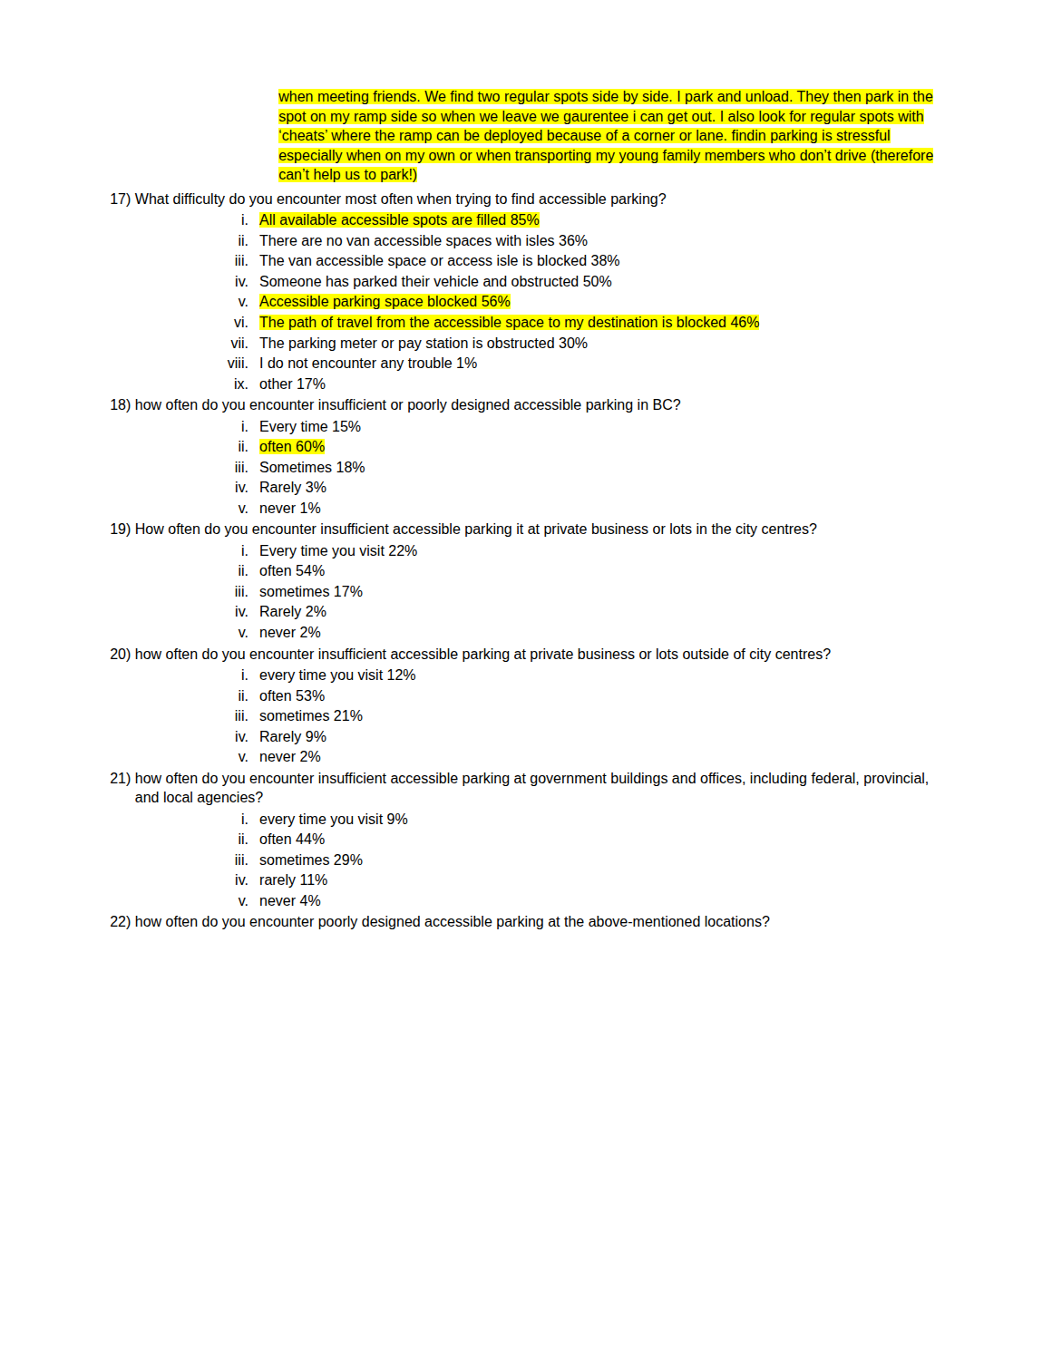when meeting friends. We find two regular spots side by side. I park and unload. They then park in the spot on my ramp side so when we leave we gaurentee i can get out. I also look for regular spots with ‘cheats’ where the ramp can be deployed because of a corner or lane. findin parking is stressful especially when on my own or when transporting my young family members who don’t drive (therefore can’t help us to park!)
What difficulty do you encounter most often when trying to find accessible parking?
All available accessible spots are filled 85%
There are no van accessible spaces with isles 36%
The van accessible space or access isle is blocked 38%
Someone has parked their vehicle and obstructed 50%
Accessible parking space blocked 56%
The path of travel from the accessible space to my destination is blocked 46%
The parking meter or pay station is obstructed 30%
I do not encounter any trouble 1%
other 17%
how often do you encounter insufficient or poorly designed accessible parking in BC?
Every time 15%
often 60%
Sometimes 18%
Rarely 3%
never 1%
How often do you encounter insufficient accessible parking it at private business or lots in the city centres?
Every time you visit 22%
often 54%
sometimes 17%
Rarely 2%
never 2%
how often do you encounter insufficient accessible parking at private business or lots outside of city centres?
every time you visit 12%
often 53%
sometimes 21%
Rarely 9%
never 2%
how often do you encounter insufficient accessible parking at government buildings and offices, including federal, provincial, and local agencies?
every time you visit 9%
often 44%
sometimes 29%
rarely 11%
never 4%
how often do you encounter poorly designed accessible parking at the above-mentioned locations?